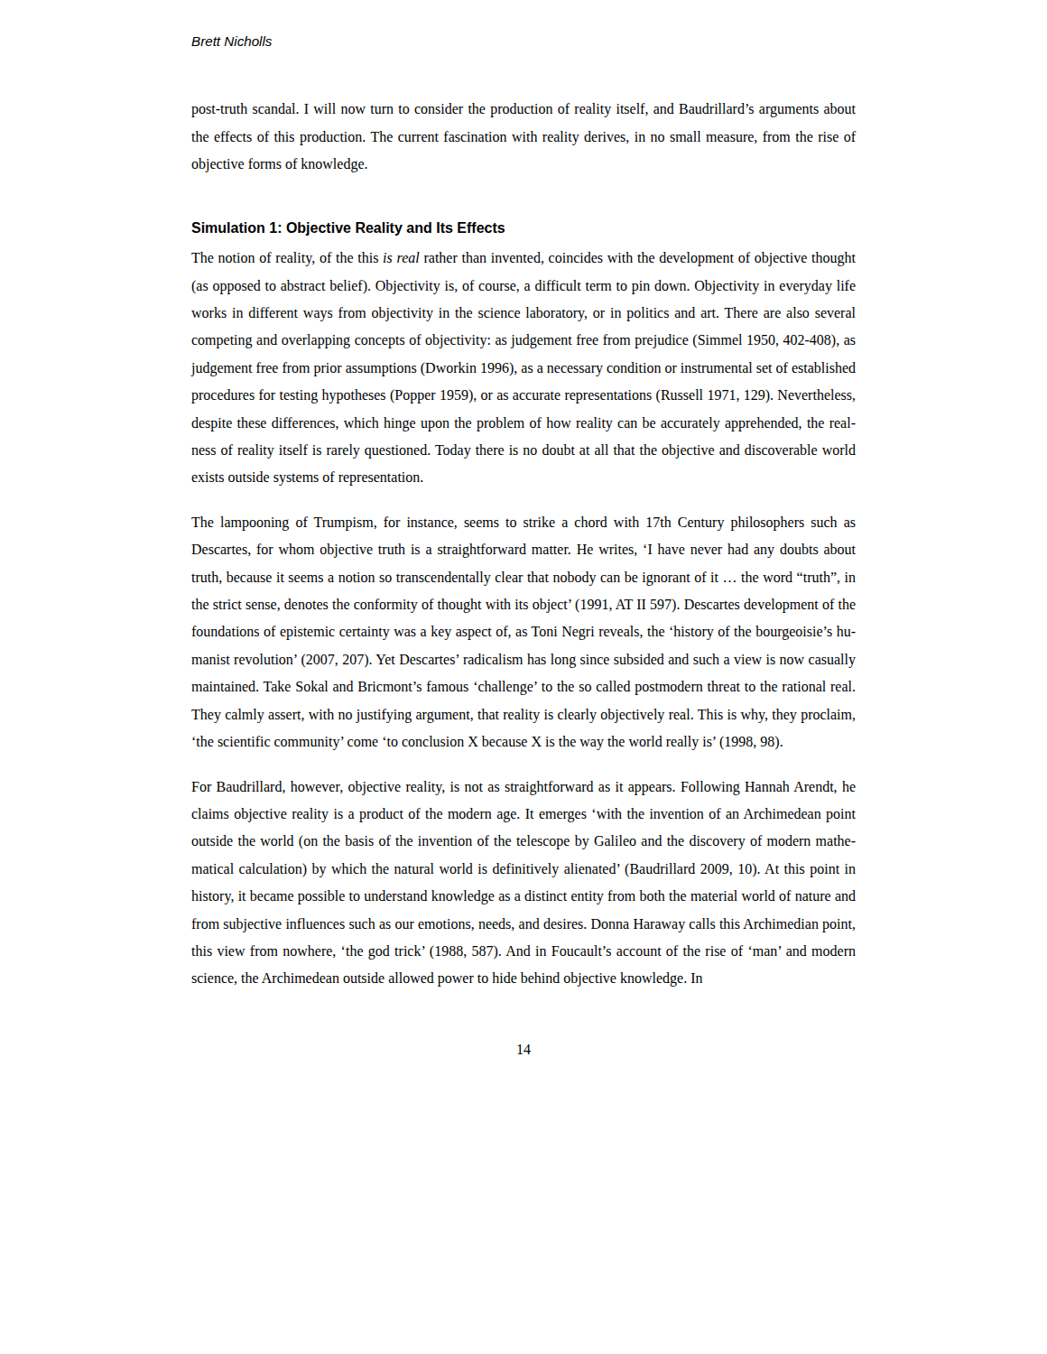Brett Nicholls
post-truth scandal. I will now turn to consider the production of reality itself, and Baudrillard’s arguments about the effects of this production. The current fascination with reality derives, in no small measure, from the rise of objective forms of knowledge.
Simulation 1: Objective Reality and Its Effects
The notion of reality, of the this is real rather than invented, coincides with the development of objective thought (as opposed to abstract belief). Objectivity is, of course, a difficult term to pin down. Objectivity in everyday life works in different ways from objectivity in the science laboratory, or in politics and art. There are also several competing and overlapping concepts of objectivity: as judgement free from prejudice (Simmel 1950, 402-408), as judgement free from prior assumptions (Dworkin 1996), as a necessary condition or instrumental set of established procedures for testing hypotheses (Popper 1959), or as accurate representations (Russell 1971, 129). Nevertheless, despite these differences, which hinge upon the problem of how reality can be accurately apprehended, the realness of reality itself is rarely questioned. Today there is no doubt at all that the objective and discoverable world exists outside systems of representation.
The lampooning of Trumpism, for instance, seems to strike a chord with 17th Century philosophers such as Descartes, for whom objective truth is a straightforward matter. He writes, ‘I have never had any doubts about truth, because it seems a notion so transcendentally clear that nobody can be ignorant of it … the word “truth”, in the strict sense, denotes the conformity of thought with its object’ (1991, AT II 597). Descartes development of the foundations of epistemic certainty was a key aspect of, as Toni Negri reveals, the ‘history of the bourgeoisie’s humanist revolution’ (2007, 207). Yet Descartes’ radicalism has long since subsided and such a view is now casually maintained. Take Sokal and Bricmont’s famous ‘challenge’ to the so called postmodern threat to the rational real. They calmly assert, with no justifying argument, that reality is clearly objectively real. This is why, they proclaim, ‘the scientific community’ come ‘to conclusion X because X is the way the world really is’ (1998, 98).
For Baudrillard, however, objective reality, is not as straightforward as it appears. Following Hannah Arendt, he claims objective reality is a product of the modern age. It emerges ‘with the invention of an Archimedean point outside the world (on the basis of the invention of the telescope by Galileo and the discovery of modern mathematical calculation) by which the natural world is definitively alienated’ (Baudrillard 2009, 10). At this point in history, it became possible to understand knowledge as a distinct entity from both the material world of nature and from subjective influences such as our emotions, needs, and desires. Donna Haraway calls this Archimedian point, this view from nowhere, ‘the god trick’ (1988, 587). And in Foucault’s account of the rise of ‘man’ and modern science, the Archimedean outside allowed power to hide behind objective knowledge. In
14